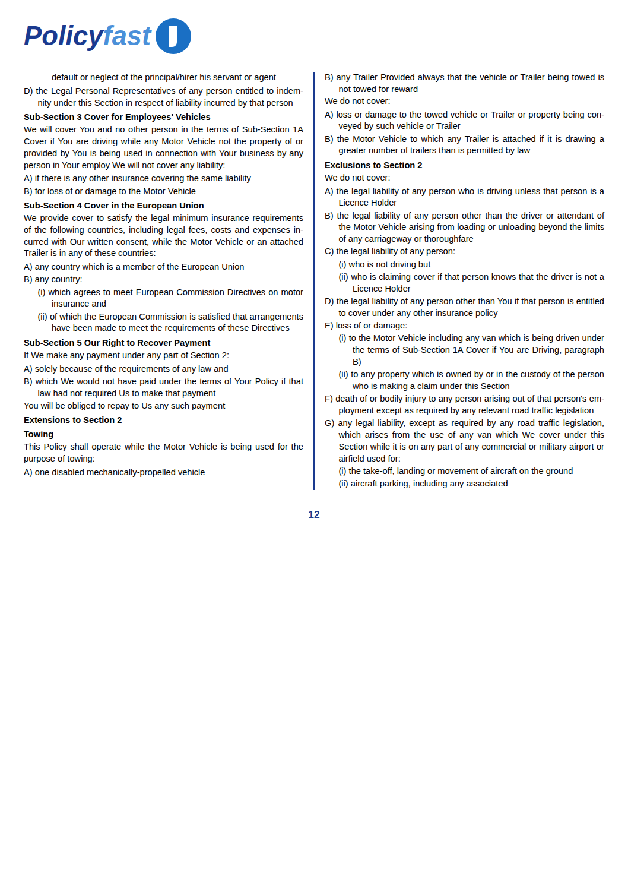Policyfast
default or neglect of the principal/hirer his servant or agent
D) the Legal Personal Representatives of any person entitled to indemnity under this Section in respect of liability incurred by that person
Sub-Section 3 Cover for Employees' Vehicles
We will cover You and no other person in the terms of Sub-Section 1A Cover if You are driving while any Motor Vehicle not the property of or provided by You is being used in connection with Your business by any person in Your employ We will not cover any liability:
A) if there is any other insurance covering the same liability
B) for loss of or damage to the Motor Vehicle
Sub-Section 4 Cover in the European Union
We provide cover to satisfy the legal minimum insurance requirements of the following countries, including legal fees, costs and expenses incurred with Our written consent, while the Motor Vehicle or an attached Trailer is in any of these countries:
A) any country which is a member of the European Union
B) any country:
(i) which agrees to meet European Commission Directives on motor insurance and
(ii) of which the European Commission is satisfied that arrangements have been made to meet the requirements of these Directives
Sub-Section 5 Our Right to Recover Payment
If We make any payment under any part of Section 2:
A) solely because of the requirements of any law and
B) which We would not have paid under the terms of Your Policy if that law had not required Us to make that payment
You will be obliged to repay to Us any such payment
Extensions to Section 2
Towing
This Policy shall operate while the Motor Vehicle is being used for the purpose of towing:
A) one disabled mechanically-propelled vehicle
B) any Trailer Provided always that the vehicle or Trailer being towed is not towed for reward
We do not cover:
A) loss or damage to the towed vehicle or Trailer or property being conveyed by such vehicle or Trailer
B) the Motor Vehicle to which any Trailer is attached if it is drawing a greater number of trailers than is permitted by law
Exclusions to Section 2
We do not cover:
A) the legal liability of any person who is driving unless that person is a Licence Holder
B) the legal liability of any person other than the driver or attendant of the Motor Vehicle arising from loading or unloading beyond the limits of any carriageway or thoroughfare
C) the legal liability of any person:
(i) who is not driving but
(ii) who is claiming cover if that person knows that the driver is not a Licence Holder
D) the legal liability of any person other than You if that person is entitled to cover under any other insurance policy
E) loss of or damage:
(i) to the Motor Vehicle including any van which is being driven under the terms of Sub-Section 1A Cover if You are Driving, paragraph B)
(ii) to any property which is owned by or in the custody of the person who is making a claim under this Section
F) death of or bodily injury to any person arising out of that person's employment except as required by any relevant road traffic legislation
G) any legal liability, except as required by any road traffic legislation, which arises from the use of any van which We cover under this Section while it is on any part of any commercial or military airport or airfield used for:
(i) the take-off, landing or movement of aircraft on the ground
(ii) aircraft parking, including any associated
12